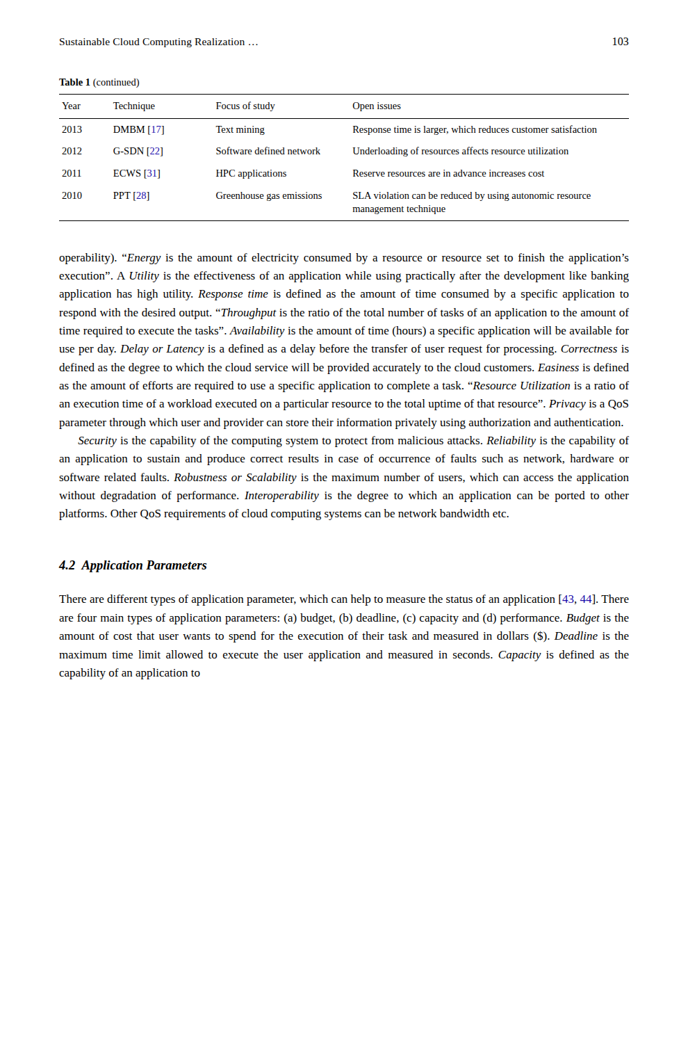Sustainable Cloud Computing Realization … 103
Table 1 (continued)
| Year | Technique | Focus of study | Open issues |
| --- | --- | --- | --- |
| 2013 | DMBM [ 17 ] | Text mining | Response time is larger, which reduces customer satisfaction |
| 2012 | G-SDN [ 22 ] | Software defined network | Underloading of resources affects resource utilization |
| 2011 | ECWS [ 31 ] | HPC applications | Reserve resources are in advance increases cost |
| 2010 | PPT [ 28 ] | Greenhouse gas emissions | SLA violation can be reduced by using autonomic resource management technique |
operability). “Energy is the amount of electricity consumed by a resource or resource set to finish the application’s execution”. A Utility is the effectiveness of an application while using practically after the development like banking application has high utility. Response time is defined as the amount of time consumed by a specific application to respond with the desired output. “Throughput is the ratio of the total number of tasks of an application to the amount of time required to execute the tasks”. Availability is the amount of time (hours) a specific application will be available for use per day. Delay or Latency is a defined as a delay before the transfer of user request for processing. Correctness is defined as the degree to which the cloud service will be provided accurately to the cloud customers. Easiness is defined as the amount of efforts are required to use a specific application to complete a task. “Resource Utilization is a ratio of an execution time of a workload executed on a particular resource to the total uptime of that resource”. Privacy is a QoS parameter through which user and provider can store their information privately using authorization and authentication.
Security is the capability of the computing system to protect from malicious attacks. Reliability is the capability of an application to sustain and produce correct results in case of occurrence of faults such as network, hardware or software related faults. Robustness or Scalability is the maximum number of users, which can access the application without degradation of performance. Interoperability is the degree to which an application can be ported to other platforms. Other QoS requirements of cloud computing systems can be network bandwidth etc.
4.2 Application Parameters
There are different types of application parameter, which can help to measure the status of an application [43, 44]. There are four main types of application parameters: (a) budget, (b) deadline, (c) capacity and (d) performance. Budget is the amount of cost that user wants to spend for the execution of their task and measured in dollars ($). Deadline is the maximum time limit allowed to execute the user application and measured in seconds. Capacity is defined as the capability of an application to